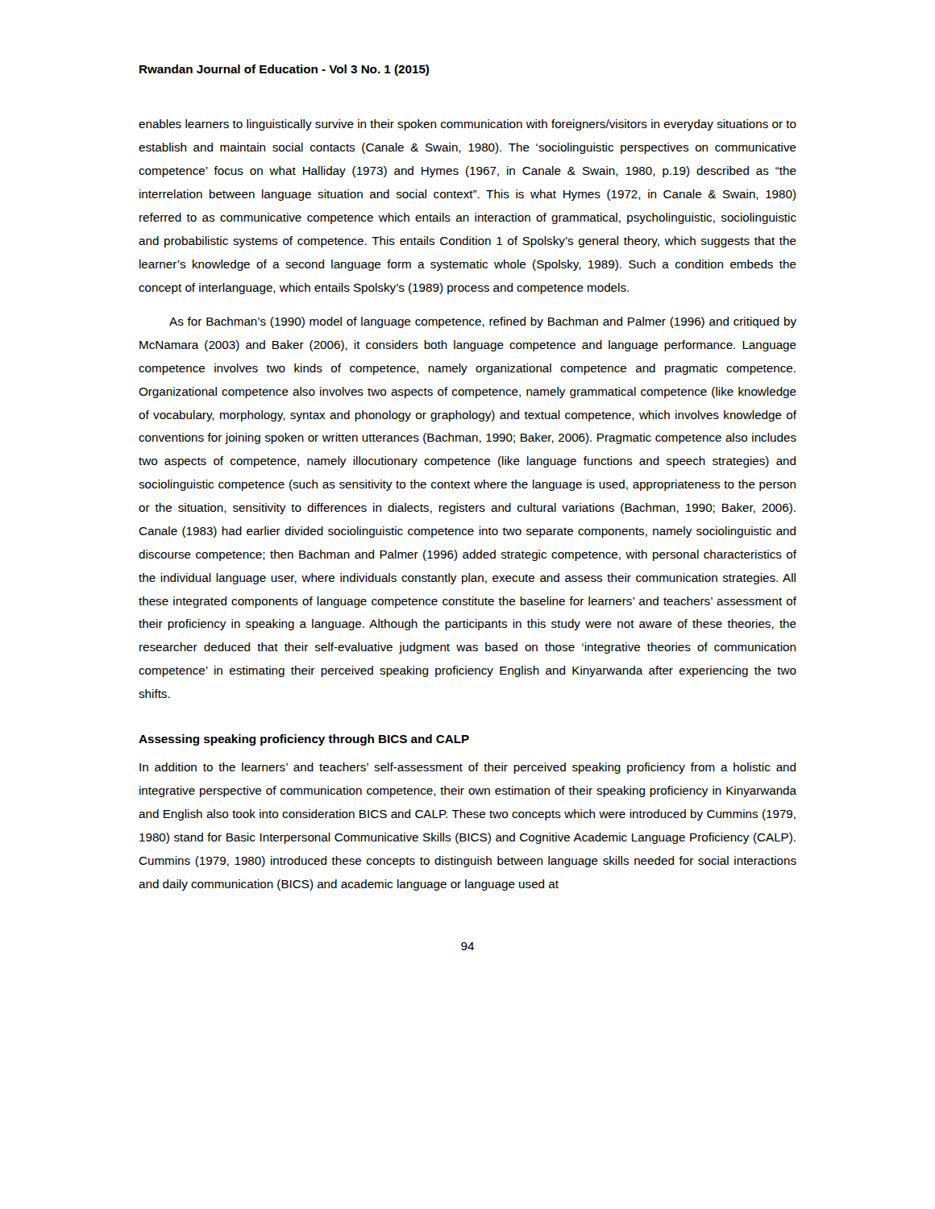Rwandan Journal of Education - Vol 3 No. 1 (2015)
enables learners to linguistically survive in their spoken communication with foreigners/visitors in everyday situations or to establish and maintain social contacts (Canale & Swain, 1980). The ‘sociolinguistic perspectives on communicative competence’ focus on what Halliday (1973) and Hymes (1967, in Canale & Swain, 1980, p.19) described as “the interrelation between language situation and social context”. This is what Hymes (1972, in Canale & Swain, 1980) referred to as communicative competence which entails an interaction of grammatical, psycholinguistic, sociolinguistic and probabilistic systems of competence. This entails Condition 1 of Spolsky’s general theory, which suggests that the learner’s knowledge of a second language form a systematic whole (Spolsky, 1989). Such a condition embeds the concept of interlanguage, which entails Spolsky’s (1989) process and competence models.
As for Bachman’s (1990) model of language competence, refined by Bachman and Palmer (1996) and critiqued by McNamara (2003) and Baker (2006), it considers both language competence and language performance. Language competence involves two kinds of competence, namely organizational competence and pragmatic competence. Organizational competence also involves two aspects of competence, namely grammatical competence (like knowledge of vocabulary, morphology, syntax and phonology or graphology) and textual competence, which involves knowledge of conventions for joining spoken or written utterances (Bachman, 1990; Baker, 2006). Pragmatic competence also includes two aspects of competence, namely illocutionary competence (like language functions and speech strategies) and sociolinguistic competence (such as sensitivity to the context where the language is used, appropriateness to the person or the situation, sensitivity to differences in dialects, registers and cultural variations (Bachman, 1990; Baker, 2006). Canale (1983) had earlier divided sociolinguistic competence into two separate components, namely sociolinguistic and discourse competence; then Bachman and Palmer (1996) added strategic competence, with personal characteristics of the individual language user, where individuals constantly plan, execute and assess their communication strategies. All these integrated components of language competence constitute the baseline for learners’ and teachers’ assessment of their proficiency in speaking a language. Although the participants in this study were not aware of these theories, the researcher deduced that their self-evaluative judgment was based on those ‘integrative theories of communication competence’ in estimating their perceived speaking proficiency English and Kinyarwanda after experiencing the two shifts.
Assessing speaking proficiency through BICS and CALP
In addition to the learners’ and teachers’ self-assessment of their perceived speaking proficiency from a holistic and integrative perspective of communication competence, their own estimation of their speaking proficiency in Kinyarwanda and English also took into consideration BICS and CALP. These two concepts which were introduced by Cummins (1979, 1980) stand for Basic Interpersonal Communicative Skills (BICS) and Cognitive Academic Language Proficiency (CALP). Cummins (1979, 1980) introduced these concepts to distinguish between language skills needed for social interactions and daily communication (BICS) and academic language or language used at
94